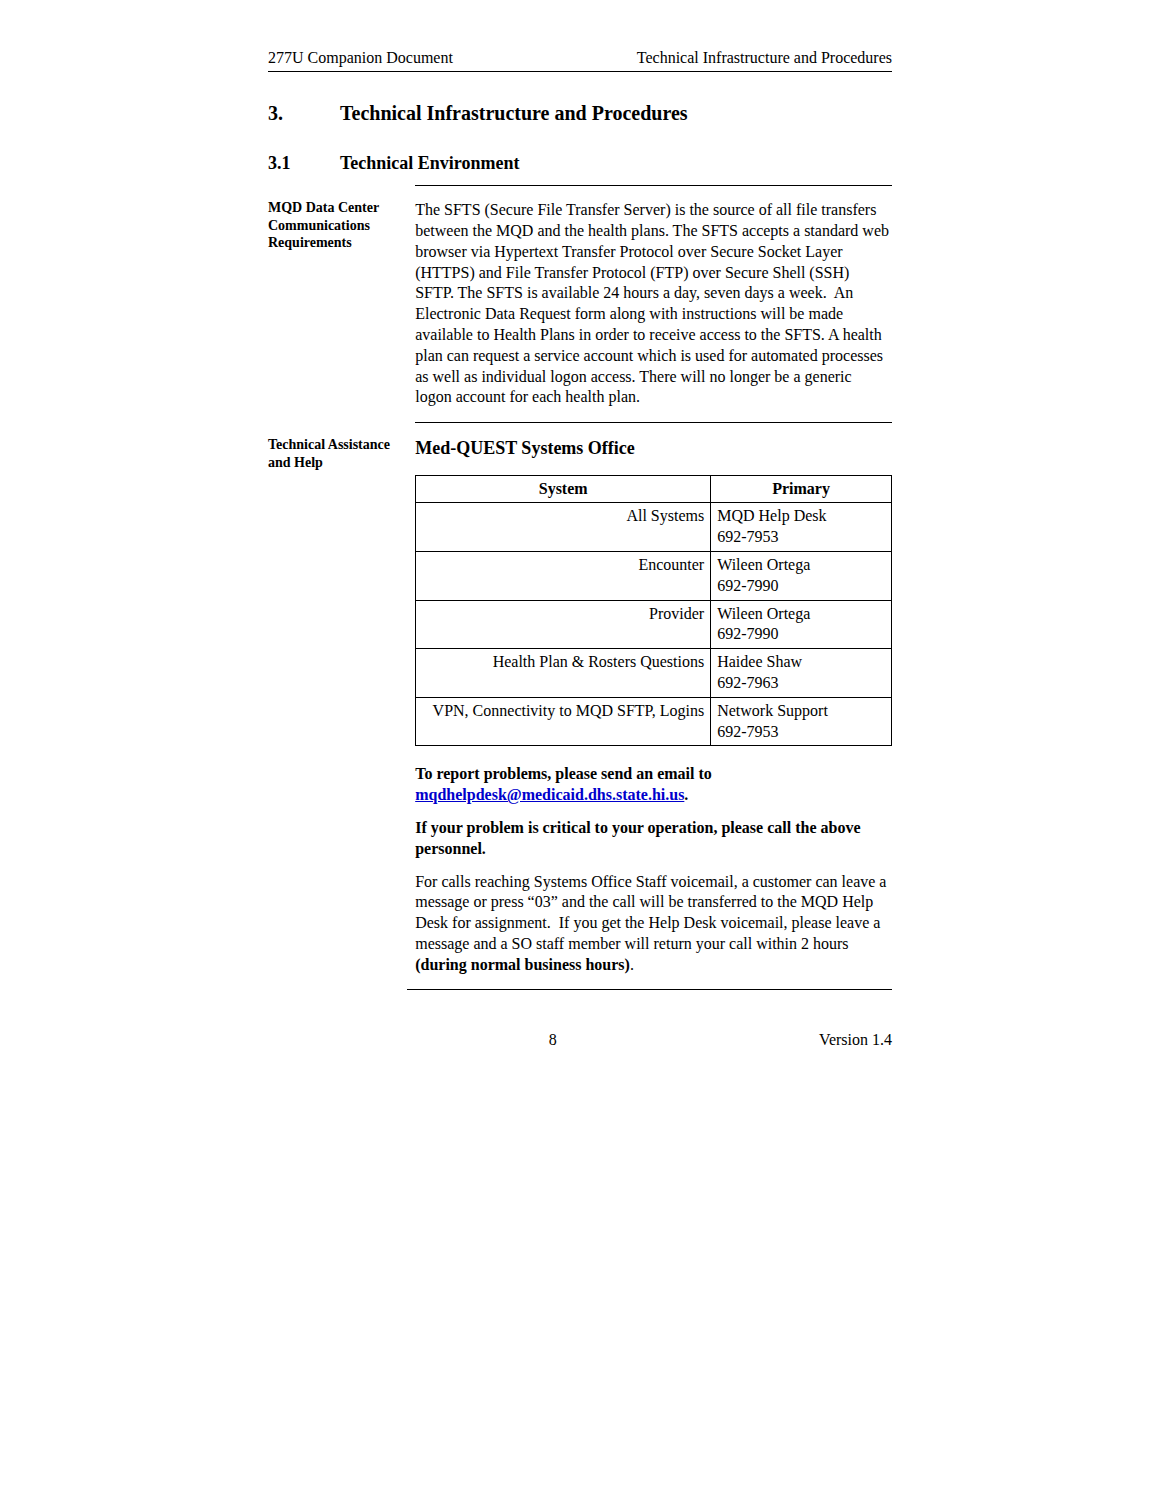277U Companion Document
Technical Infrastructure and Procedures
3. Technical Infrastructure and Procedures
3.1 Technical Environment
MQD Data Center Communications Requirements
The SFTS (Secure File Transfer Server) is the source of all file transfers between the MQD and the health plans. The SFTS accepts a standard web browser via Hypertext Transfer Protocol over Secure Socket Layer (HTTPS) and File Transfer Protocol (FTP) over Secure Shell (SSH) SFTP. The SFTS is available 24 hours a day, seven days a week. An Electronic Data Request form along with instructions will be made available to Health Plans in order to receive access to the SFTS. A health plan can request a service account which is used for automated processes as well as individual logon access. There will no longer be a generic logon account for each health plan.
Technical Assistance and Help
Med-QUEST Systems Office
| System | Primary |
| --- | --- |
| All Systems | MQD Help Desk 692-7953 |
| Encounter | Wileen Ortega 692-7990 |
| Provider | Wileen Ortega 692-7990 |
| Health Plan & Rosters Questions | Haidee Shaw 692-7963 |
| VPN, Connectivity to MQD SFTP, Logins | Network Support 692-7953 |
To report problems, please send an email to mqdhelpdesk@medicaid.dhs.state.hi.us.
If your problem is critical to your operation, please call the above personnel.
For calls reaching Systems Office Staff voicemail, a customer can leave a message or press “03” and the call will be transferred to the MQD Help Desk for assignment. If you get the Help Desk voicemail, please leave a message and a SO staff member will return your call within 2 hours (during normal business hours).
8
Version 1.4